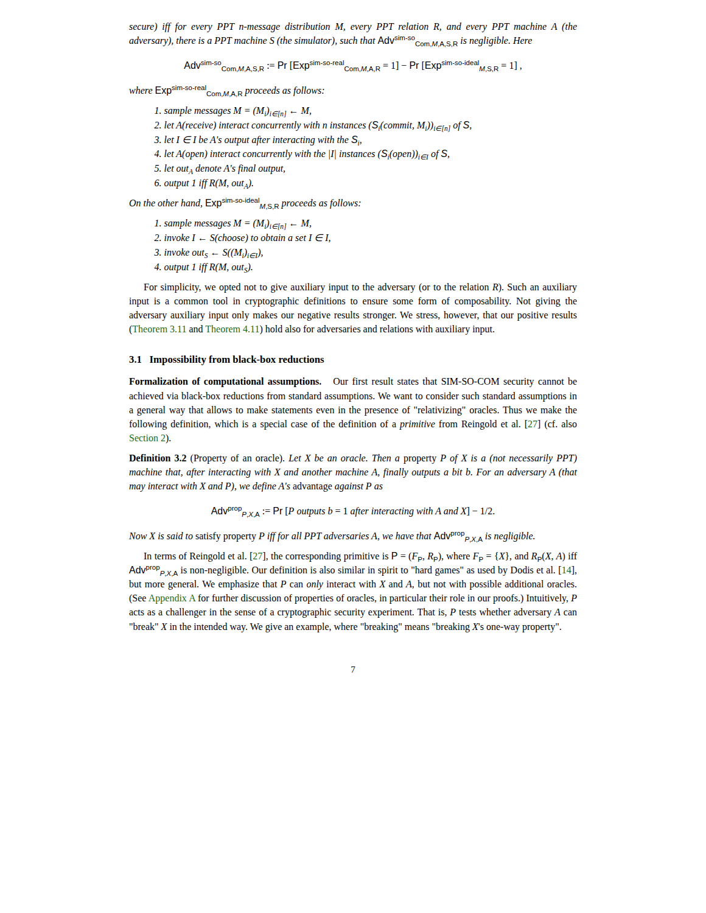secure) iff for every PPT n-message distribution M, every PPT relation R, and every PPT machine A (the adversary), there is a PPT machine S (the simulator), such that Advsim-soCom,M,A,S,R is negligible. Here
Advsim-soCom,M,A,S,R := Pr [Expsim-so-realCom,M,A,R = 1] − Pr [Expsim-so-idealM,S,R = 1] ,
where Expsim-so-realCom,M,A,R proceeds as follows:
sample messages M = (Mi)i∈[n] ← M,
let A(receive) interact concurrently with n instances (Si(commit, Mi))i∈[n] of S,
let I ∈ I be A's output after interacting with the Si,
let A(open) interact concurrently with the |I| instances (Si(open))i∈I of S,
let outA denote A's final output,
output 1 iff R(M, outA).
On the other hand, Expsim-so-idealM,S,R proceeds as follows:
sample messages M = (Mi)i∈[n] ← M,
invoke I ← S(choose) to obtain a set I ∈ I,
invoke outS ← S((Mi)i∈I),
output 1 iff R(M, outS).
For simplicity, we opted not to give auxiliary input to the adversary (or to the relation R). Such an auxiliary input is a common tool in cryptographic definitions to ensure some form of composability. Not giving the adversary auxiliary input only makes our negative results stronger. We stress, however, that our positive results (Theorem 3.11 and Theorem 4.11) hold also for adversaries and relations with auxiliary input.
3.1 Impossibility from black-box reductions
Formalization of computational assumptions. Our first result states that SIM-SO-COM security cannot be achieved via black-box reductions from standard assumptions. We want to consider such standard assumptions in a general way that allows to make statements even in the presence of "relativizing" oracles. Thus we make the following definition, which is a special case of the definition of a primitive from Reingold et al. [27] (cf. also Section 2).
Definition 3.2 (Property of an oracle). Let X be an oracle. Then a property P of X is a (not necessarily PPT) machine that, after interacting with X and another machine A, finally outputs a bit b. For an adversary A (that may interact with X and P), we define A's advantage against P as
AdvpropP,X,A := Pr [P outputs b = 1 after interacting with A and X] − 1/2.
Now X is said to satisfy property P iff for all PPT adversaries A, we have that AdvpropP,X,A is negligible.
In terms of Reingold et al. [27], the corresponding primitive is P = (FP, RP), where FP = {X}, and RP(X, A) iff AdvpropP,X,A is non-negligible. Our definition is also similar in spirit to "hard games" as used by Dodis et al. [14], but more general. We emphasize that P can only interact with X and A, but not with possible additional oracles. (See Appendix A for further discussion of properties of oracles, in particular their role in our proofs.) Intuitively, P acts as a challenger in the sense of a cryptographic security experiment. That is, P tests whether adversary A can "break" X in the intended way. We give an example, where "breaking" means "breaking X's one-way property".
7